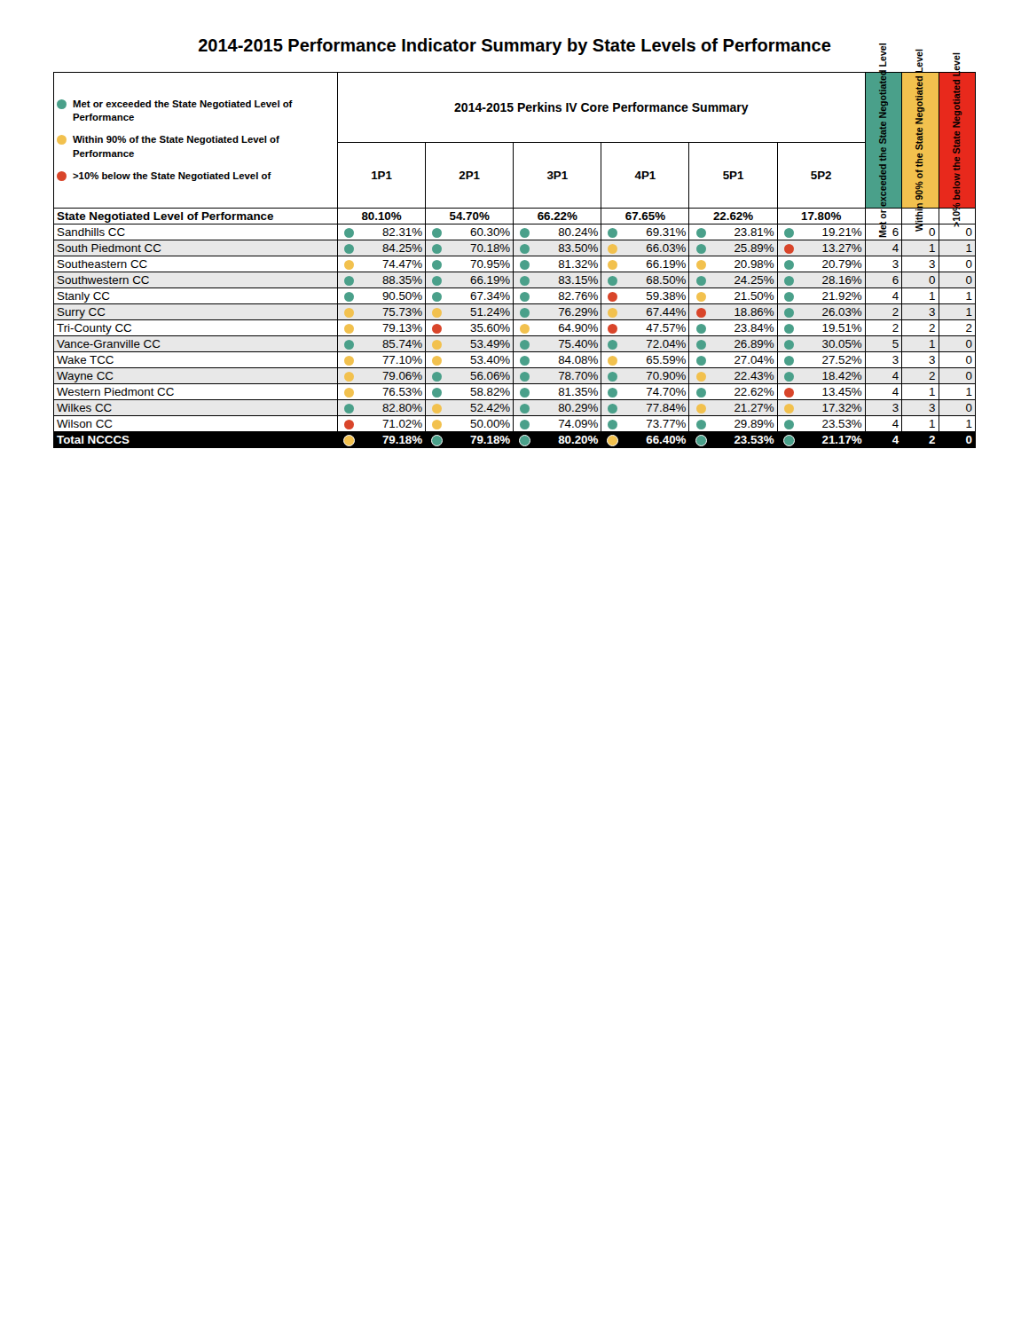2014-2015 Performance Indicator Summary by State Levels of Performance
| Met or exceeded the State Negotiated Level of Performance Within 90% of the State Negotiated Level of Performance >10% below the State Negotiated Level of | 2014-2015 Perkins IV Core Performance Summary | Met or exceeded the State Negotiated Level | Within 90% of the State Negotiated Level | >10% below the State Negotiated Level |
| 1P1 | 2P1 | 3P1 | 4P1 | 5P1 | 5P2 |
| State Negotiated Level of Performance | 80.10% | 54.70% | 66.22% | 67.65% | 22.62% | 17.80% | | | |
| Sandhills CC | | 82.31% | | 60.30% | | 80.24% | | 69.31% | | 23.81% | | 19.21% | 6 | 0 | 0 |
| South Piedmont CC | | 84.25% | | 70.18% | | 83.50% | | 66.03% | | 25.89% | | 13.27% | 4 | 1 | 1 |
| Southeastern CC | | 74.47% | | 70.95% | | 81.32% | | 66.19% | | 20.98% | | 20.79% | 3 | 3 | 0 |
| Southwestern CC | | 88.35% | | 66.19% | | 83.15% | | 68.50% | | 24.25% | | 28.16% | 6 | 0 | 0 |
| Stanly CC | | 90.50% | | 67.34% | | 82.76% | | 59.38% | | 21.50% | | 21.92% | 4 | 1 | 1 |
| Surry CC | | 75.73% | | 51.24% | | 76.29% | | 67.44% | | 18.86% | | 26.03% | 2 | 3 | 1 |
| Tri-County CC | | 79.13% | | 35.60% | | 64.90% | | 47.57% | | 23.84% | | 19.51% | 2 | 2 | 2 |
| Vance-Granville CC | | 85.74% | | 53.49% | | 75.40% | | 72.04% | | 26.89% | | 30.05% | 5 | 1 | 0 |
| Wake TCC | | 77.10% | | 53.40% | | 84.08% | | 65.59% | | 27.04% | | 27.52% | 3 | 3 | 0 |
| Wayne CC | | 79.06% | | 56.06% | | 78.70% | | 70.90% | | 22.43% | | 18.42% | 4 | 2 | 0 |
| Western Piedmont CC | | 76.53% | | 58.82% | | 81.35% | | 74.70% | | 22.62% | | 13.45% | 4 | 1 | 1 |
| Wilkes CC | | 82.80% | | 52.42% | | 80.29% | | 77.84% | | 21.27% | | 17.32% | 3 | 3 | 0 |
| Wilson CC | | 71.02% | | 50.00% | | 74.09% | | 73.77% | | 29.89% | | 23.53% | 4 | 1 | 1 |
| Total NCCCS | | 79.18% | | 79.18% | | 80.20% | | 66.40% | | 23.53% | | 21.17% | 4 | 2 | 0 |